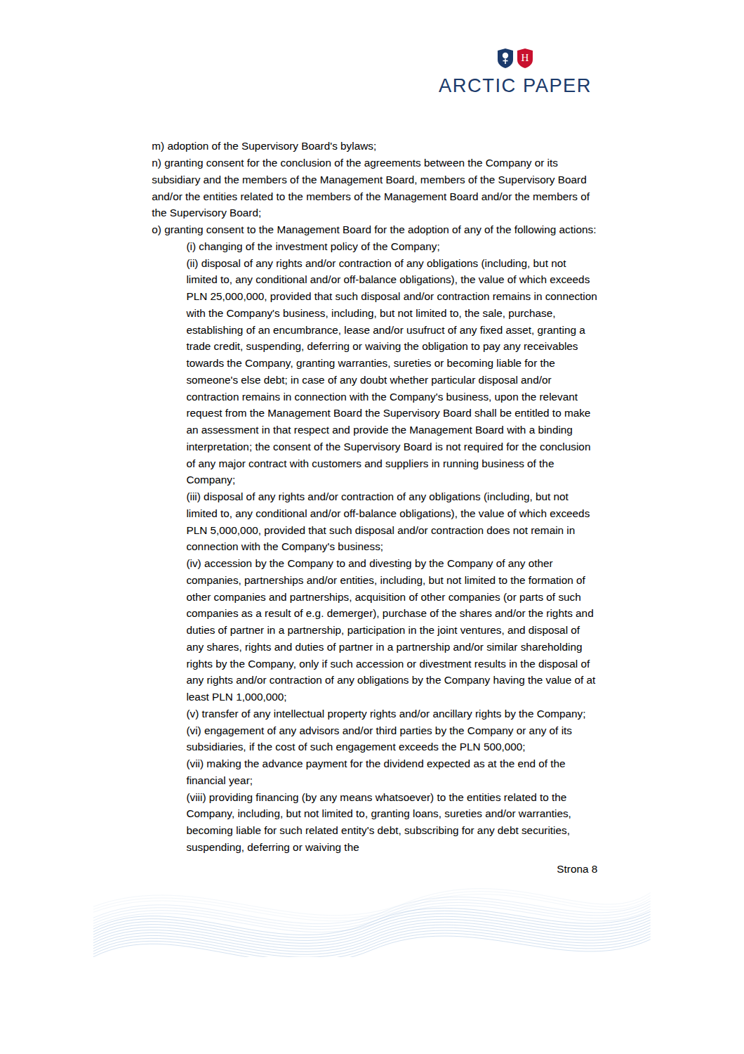H
ARCTIC PAPER
m) adoption of the Supervisory Board's bylaws;
n) granting consent for the conclusion of the agreements between the Company or its subsidiary and the members of the Management Board, members of the Supervisory Board and/or the entities related to the members of the Management Board and/or the members of the Supervisory Board;
o) granting consent to the Management Board for the adoption of any of the following actions:
(i) changing of the investment policy of the Company;
(ii) disposal of any rights and/or contraction of any obligations (including, but not limited to, any conditional and/or off-balance obligations), the value of which exceeds PLN 25,000,000, provided that such disposal and/or contraction remains in connection with the Company's business, including, but not limited to, the sale, purchase, establishing of an encumbrance, lease and/or usufruct of any fixed asset, granting a trade credit, suspending, deferring or waiving the obligation to pay any receivables towards the Company, granting warranties, sureties or becoming liable for the someone's else debt; in case of any doubt whether particular disposal and/or contraction remains in connection with the Company's business, upon the relevant request from the Management Board the Supervisory Board shall be entitled to make an assessment in that respect and provide the Management Board with a binding interpretation; the consent of the Supervisory Board is not required for the conclusion of any major contract with customers and suppliers in running business of the Company;
(iii) disposal of any rights and/or contraction of any obligations (including, but not limited to, any conditional and/or off-balance obligations), the value of which exceeds PLN 5,000,000, provided that such disposal and/or contraction does not remain in connection with the Company's business;
(iv) accession by the Company to and divesting by the Company of any other companies, partnerships and/or entities, including, but not limited to the formation of other companies and partnerships, acquisition of other companies (or parts of such companies as a result of e.g. demerger), purchase of the shares and/or the rights and duties of partner in a partnership, participation in the joint ventures, and disposal of any shares, rights and duties of partner in a partnership and/or similar shareholding rights by the Company, only if such accession or divestment results in the disposal of any rights and/or contraction of any obligations by the Company having the value of at least PLN 1,000,000;
(v) transfer of any intellectual property rights and/or ancillary rights by the Company;
(vi) engagement of any advisors and/or third parties by the Company or any of its subsidiaries, if the cost of such engagement exceeds the PLN 500,000;
(vii) making the advance payment for the dividend expected as at the end of the financial year;
(viii) providing financing (by any means whatsoever) to the entities related to the Company, including, but not limited to, granting loans, sureties and/or warranties, becoming liable for such related entity's debt, subscribing for any debt securities, suspending, deferring or waiving the
Strona 8